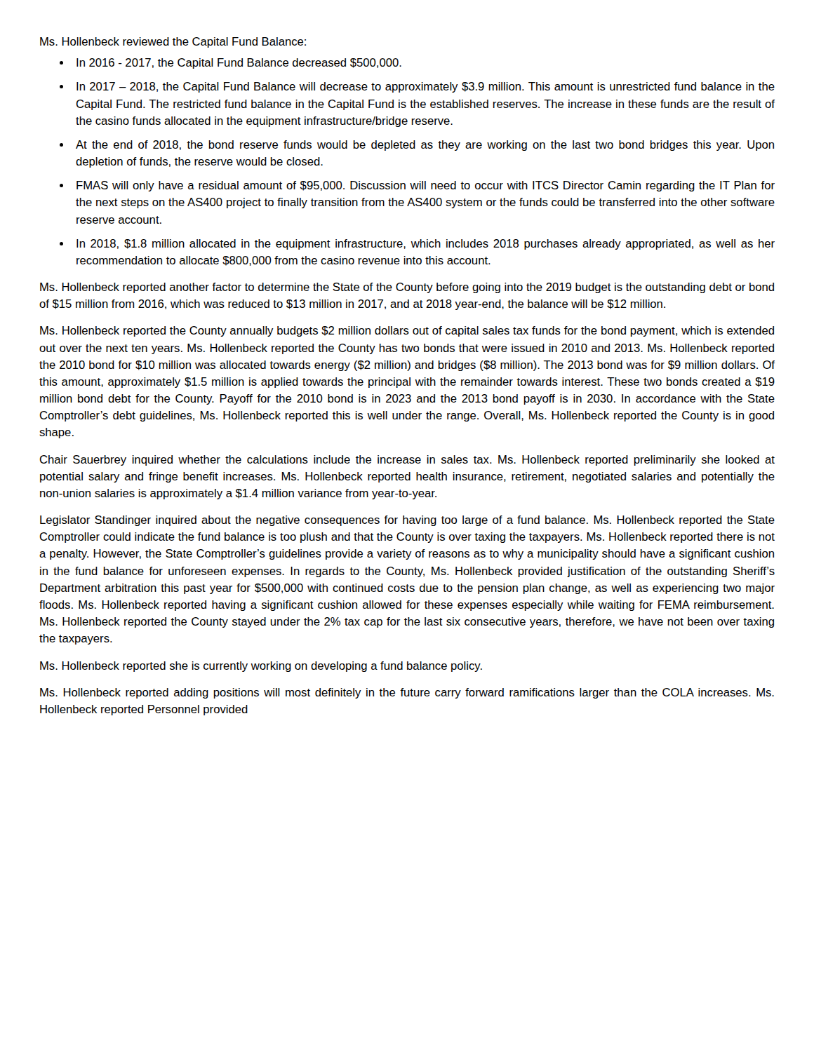Ms. Hollenbeck reviewed the Capital Fund Balance:
In 2016 - 2017, the Capital Fund Balance decreased $500,000.
In 2017 – 2018, the Capital Fund Balance will decrease to approximately $3.9 million. This amount is unrestricted fund balance in the Capital Fund. The restricted fund balance in the Capital Fund is the established reserves. The increase in these funds are the result of the casino funds allocated in the equipment infrastructure/bridge reserve.
At the end of 2018, the bond reserve funds would be depleted as they are working on the last two bond bridges this year. Upon depletion of funds, the reserve would be closed.
FMAS will only have a residual amount of $95,000. Discussion will need to occur with ITCS Director Camin regarding the IT Plan for the next steps on the AS400 project to finally transition from the AS400 system or the funds could be transferred into the other software reserve account.
In 2018, $1.8 million allocated in the equipment infrastructure, which includes 2018 purchases already appropriated, as well as her recommendation to allocate $800,000 from the casino revenue into this account.
Ms. Hollenbeck reported another factor to determine the State of the County before going into the 2019 budget is the outstanding debt or bond of $15 million from 2016, which was reduced to $13 million in 2017, and at 2018 year-end, the balance will be $12 million.
Ms. Hollenbeck reported the County annually budgets $2 million dollars out of capital sales tax funds for the bond payment, which is extended out over the next ten years. Ms. Hollenbeck reported the County has two bonds that were issued in 2010 and 2013. Ms. Hollenbeck reported the 2010 bond for $10 million was allocated towards energy ($2 million) and bridges ($8 million). The 2013 bond was for $9 million dollars. Of this amount, approximately $1.5 million is applied towards the principal with the remainder towards interest. These two bonds created a $19 million bond debt for the County. Payoff for the 2010 bond is in 2023 and the 2013 bond payoff is in 2030. In accordance with the State Comptroller’s debt guidelines, Ms. Hollenbeck reported this is well under the range. Overall, Ms. Hollenbeck reported the County is in good shape.
Chair Sauerbrey inquired whether the calculations include the increase in sales tax. Ms. Hollenbeck reported preliminarily she looked at potential salary and fringe benefit increases. Ms. Hollenbeck reported health insurance, retirement, negotiated salaries and potentially the non-union salaries is approximately a $1.4 million variance from year-to-year.
Legislator Standinger inquired about the negative consequences for having too large of a fund balance. Ms. Hollenbeck reported the State Comptroller could indicate the fund balance is too plush and that the County is over taxing the taxpayers. Ms. Hollenbeck reported there is not a penalty. However, the State Comptroller’s guidelines provide a variety of reasons as to why a municipality should have a significant cushion in the fund balance for unforeseen expenses. In regards to the County, Ms. Hollenbeck provided justification of the outstanding Sheriff’s Department arbitration this past year for $500,000 with continued costs due to the pension plan change, as well as experiencing two major floods. Ms. Hollenbeck reported having a significant cushion allowed for these expenses especially while waiting for FEMA reimbursement. Ms. Hollenbeck reported the County stayed under the 2% tax cap for the last six consecutive years, therefore, we have not been over taxing the taxpayers.
Ms. Hollenbeck reported she is currently working on developing a fund balance policy.
Ms. Hollenbeck reported adding positions will most definitely in the future carry forward ramifications larger than the COLA increases. Ms. Hollenbeck reported Personnel provided